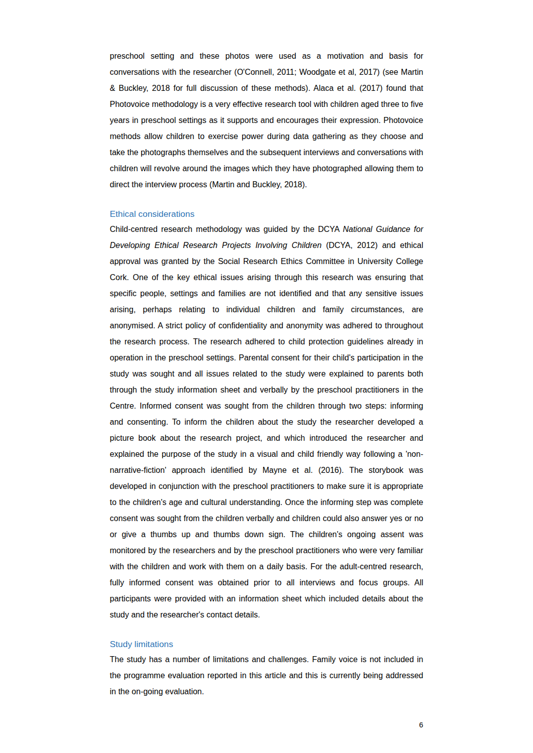preschool setting and these photos were used as a motivation and basis for conversations with the researcher (O'Connell, 2011; Woodgate et al, 2017) (see Martin & Buckley, 2018 for full discussion of these methods). Alaca et al. (2017) found that Photovoice methodology is a very effective research tool with children aged three to five years in preschool settings as it supports and encourages their expression. Photovoice methods allow children to exercise power during data gathering as they choose and take the photographs themselves and the subsequent interviews and conversations with children will revolve around the images which they have photographed allowing them to direct the interview process (Martin and Buckley, 2018).
Ethical considerations
Child-centred research methodology was guided by the DCYA National Guidance for Developing Ethical Research Projects Involving Children (DCYA, 2012) and ethical approval was granted by the Social Research Ethics Committee in University College Cork. One of the key ethical issues arising through this research was ensuring that specific people, settings and families are not identified and that any sensitive issues arising, perhaps relating to individual children and family circumstances, are anonymised. A strict policy of confidentiality and anonymity was adhered to throughout the research process. The research adhered to child protection guidelines already in operation in the preschool settings. Parental consent for their child's participation in the study was sought and all issues related to the study were explained to parents both through the study information sheet and verbally by the preschool practitioners in the Centre. Informed consent was sought from the children through two steps: informing and consenting. To inform the children about the study the researcher developed a picture book about the research project, and which introduced the researcher and explained the purpose of the study in a visual and child friendly way following a 'non-narrative-fiction' approach identified by Mayne et al. (2016). The storybook was developed in conjunction with the preschool practitioners to make sure it is appropriate to the children's age and cultural understanding. Once the informing step was complete consent was sought from the children verbally and children could also answer yes or no or give a thumbs up and thumbs down sign. The children's ongoing assent was monitored by the researchers and by the preschool practitioners who were very familiar with the children and work with them on a daily basis. For the adult-centred research, fully informed consent was obtained prior to all interviews and focus groups. All participants were provided with an information sheet which included details about the study and the researcher's contact details.
Study limitations
The study has a number of limitations and challenges. Family voice is not included in the programme evaluation reported in this article and this is currently being addressed in the on-going evaluation.
6